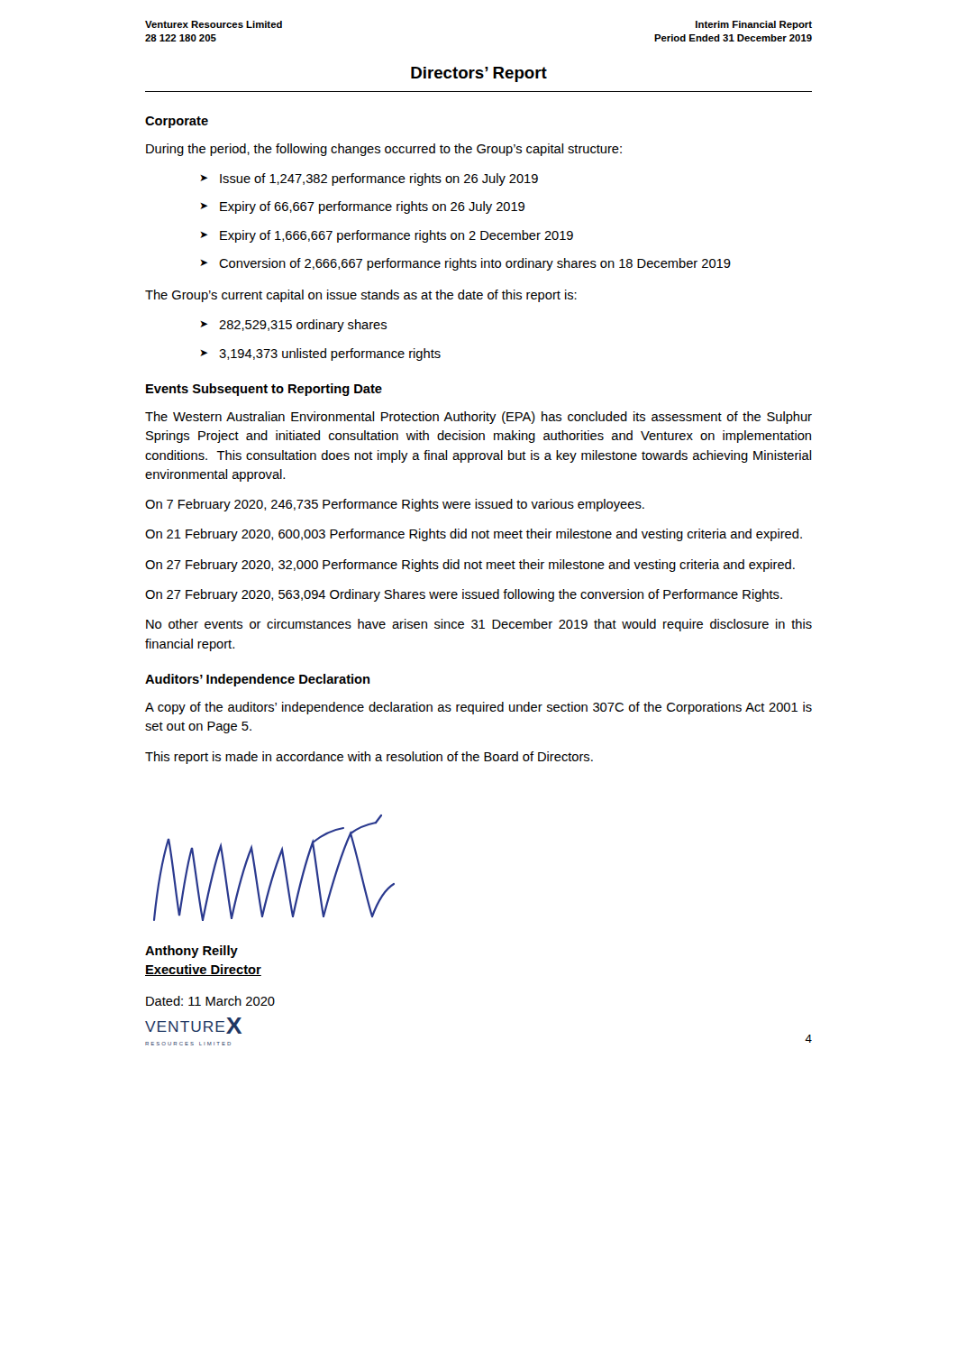Venturex Resources Limited
28 122 180 205
Interim Financial Report
Period Ended 31 December 2019
Directors’ Report
Corporate
During the period, the following changes occurred to the Group’s capital structure:
Issue of 1,247,382 performance rights on 26 July 2019
Expiry of 66,667 performance rights on 26 July 2019
Expiry of 1,666,667 performance rights on 2 December 2019
Conversion of 2,666,667 performance rights into ordinary shares on 18 December 2019
The Group’s current capital on issue stands as at the date of this report is:
282,529,315 ordinary shares
3,194,373 unlisted performance rights
Events Subsequent to Reporting Date
The Western Australian Environmental Protection Authority (EPA) has concluded its assessment of the Sulphur Springs Project and initiated consultation with decision making authorities and Venturex on implementation conditions. This consultation does not imply a final approval but is a key milestone towards achieving Ministerial environmental approval.
On 7 February 2020, 246,735 Performance Rights were issued to various employees.
On 21 February 2020, 600,003 Performance Rights did not meet their milestone and vesting criteria and expired.
On 27 February 2020, 32,000 Performance Rights did not meet their milestone and vesting criteria and expired.
On 27 February 2020, 563,094 Ordinary Shares were issued following the conversion of Performance Rights.
No other events or circumstances have arisen since 31 December 2019 that would require disclosure in this financial report.
Auditors’ Independence Declaration
A copy of the auditors’ independence declaration as required under section 307C of the Corporations Act 2001 is set out on Page 5.
This report is made in accordance with a resolution of the Board of Directors.
Anthony Reilly
Executive Director
Dated: 11 March 2020
VENTUREX RESOURCES LIMITED
4